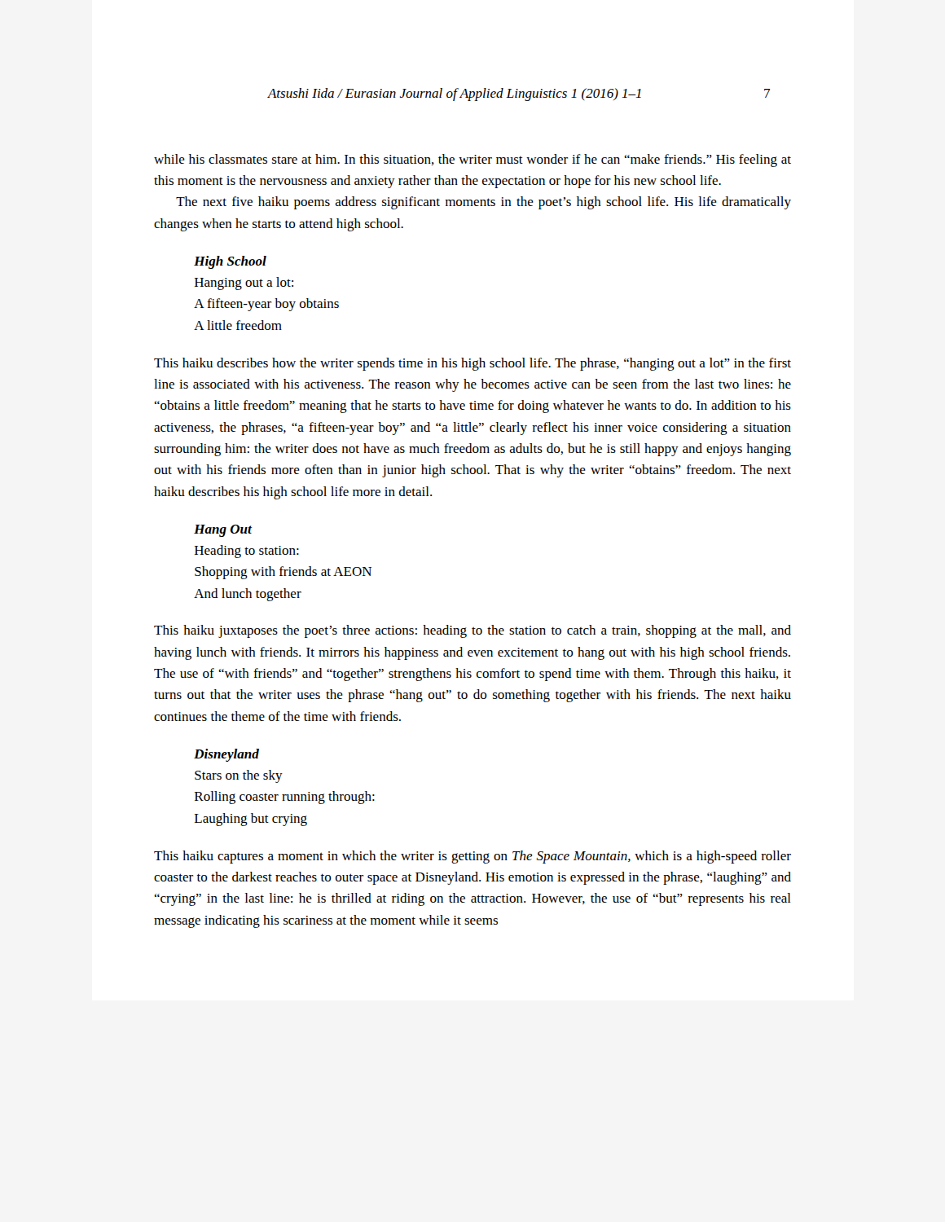Atsushi Iida / Eurasian Journal of Applied Linguistics 1 (2016) 1–1 7
while his classmates stare at him. In this situation, the writer must wonder if he can “make friends.” His feeling at this moment is the nervousness and anxiety rather than the expectation or hope for his new school life.
The next five haiku poems address significant moments in the poet’s high school life. His life dramatically changes when he starts to attend high school.
High School
Hanging out a lot:
A fifteen-year boy obtains
A little freedom
This haiku describes how the writer spends time in his high school life. The phrase, “hanging out a lot” in the first line is associated with his activeness. The reason why he becomes active can be seen from the last two lines: he “obtains a little freedom” meaning that he starts to have time for doing whatever he wants to do. In addition to his activeness, the phrases, “a fifteen-year boy” and “a little” clearly reflect his inner voice considering a situation surrounding him: the writer does not have as much freedom as adults do, but he is still happy and enjoys hanging out with his friends more often than in junior high school. That is why the writer “obtains” freedom. The next haiku describes his high school life more in detail.
Hang Out
Heading to station:
Shopping with friends at AEON
And lunch together
This haiku juxtaposes the poet’s three actions: heading to the station to catch a train, shopping at the mall, and having lunch with friends. It mirrors his happiness and even excitement to hang out with his high school friends. The use of “with friends” and “together” strengthens his comfort to spend time with them. Through this haiku, it turns out that the writer uses the phrase “hang out” to do something together with his friends. The next haiku continues the theme of the time with friends.
Disneyland
Stars on the sky
Rolling coaster running through:
Laughing but crying
This haiku captures a moment in which the writer is getting on The Space Mountain, which is a high-speed roller coaster to the darkest reaches to outer space at Disneyland. His emotion is expressed in the phrase, “laughing” and “crying” in the last line: he is thrilled at riding on the attraction. However, the use of “but” represents his real message indicating his scariness at the moment while it seems